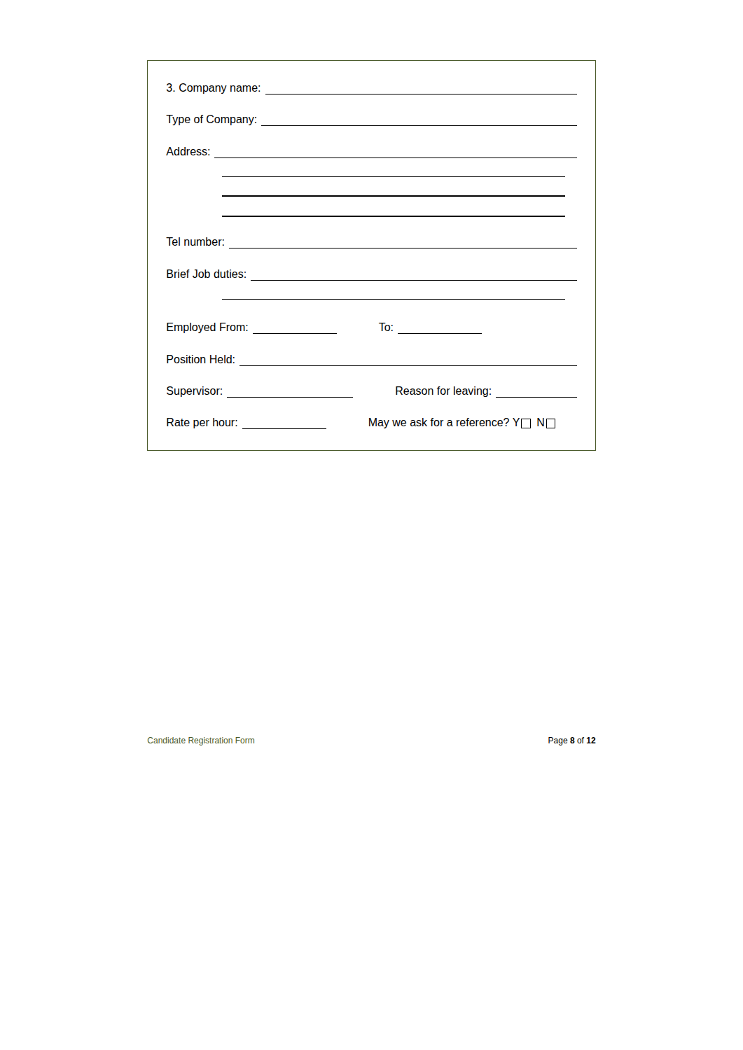3. Company name:
Type of Company:
Address:
Tel number:
Brief Job duties:
Employed From:
To:
Position Held:
Supervisor:
Reason for leaving:
Rate per hour:
May we ask for a reference? Y N
Candidate Registration Form
Page 8 of 12